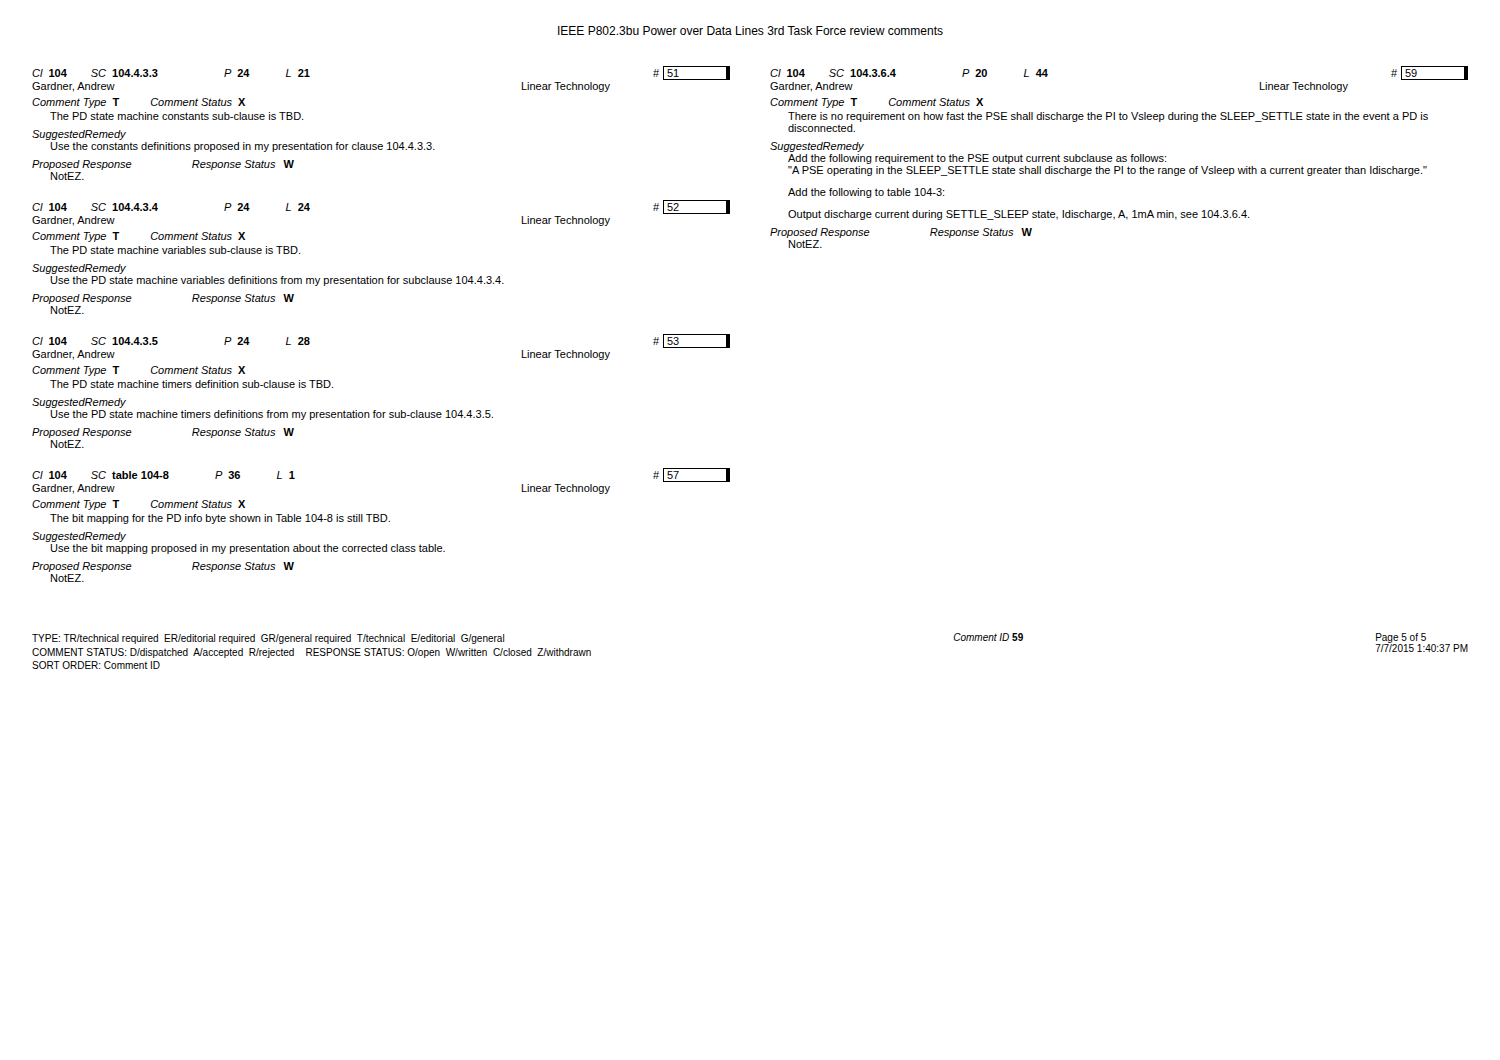IEEE P802.3bu Power over Data Lines 3rd Task Force review comments
Cl 104 SC 104.4.3.3 P 24 L 21 #51
Gardner, Andrew Linear Technology
Comment Type T Comment Status X
The PD state machine constants sub-clause is TBD.
SuggestedRemedy
Use the constants definitions proposed in my presentation for clause 104.4.3.3.
Proposed Response Response Status W
NotEZ.
Cl 104 SC 104.4.3.4 P 24 L 24 #52
Gardner, Andrew Linear Technology
Comment Type T Comment Status X
The PD state machine variables sub-clause is TBD.
SuggestedRemedy
Use the PD state machine variables definitions from my presentation for subclause 104.4.3.4.
Proposed Response Response Status W
NotEZ.
Cl 104 SC 104.4.3.5 P 24 L 28 #53
Gardner, Andrew Linear Technology
Comment Type T Comment Status X
The PD state machine timers definition sub-clause is TBD.
SuggestedRemedy
Use the PD state machine timers definitions from my presentation for sub-clause 104.4.3.5.
Proposed Response Response Status W
NotEZ.
Cl 104 SC table 104-8 P 36 L 1 #57
Gardner, Andrew Linear Technology
Comment Type T Comment Status X
The bit mapping for the PD info byte shown in Table 104-8 is still TBD.
SuggestedRemedy
Use the bit mapping proposed in my presentation about the corrected class table.
Proposed Response Response Status W
NotEZ.
Cl 104 SC 104.3.6.4 P 20 L 44 #59
Gardner, Andrew Linear Technology
Comment Type T Comment Status X
There is no requirement on how fast the PSE shall discharge the PI to Vsleep during the SLEEP_SETTLE state in the event a PD is disconnected.
SuggestedRemedy
Add the following requirement to the PSE output current subclause as follows:
"A PSE operating in the SLEEP_SETTLE state shall discharge the PI to the range of Vsleep with a current greater than Idischarge."
Add the following to table 104-3:
Output discharge current during SETTLE_SLEEP state, Idischarge, A, 1mA min, see 104.3.6.4.
Proposed Response Response Status W
NotEZ.
TYPE: TR/technical required ER/editorial required GR/general required T/technical E/editorial G/general
COMMENT STATUS: D/dispatched A/accepted R/rejected RESPONSE STATUS: O/open W/written C/closed Z/withdrawn
SORT ORDER: Comment ID
Comment ID 59
Page 5 of 5
7/7/2015 1:40:37 PM